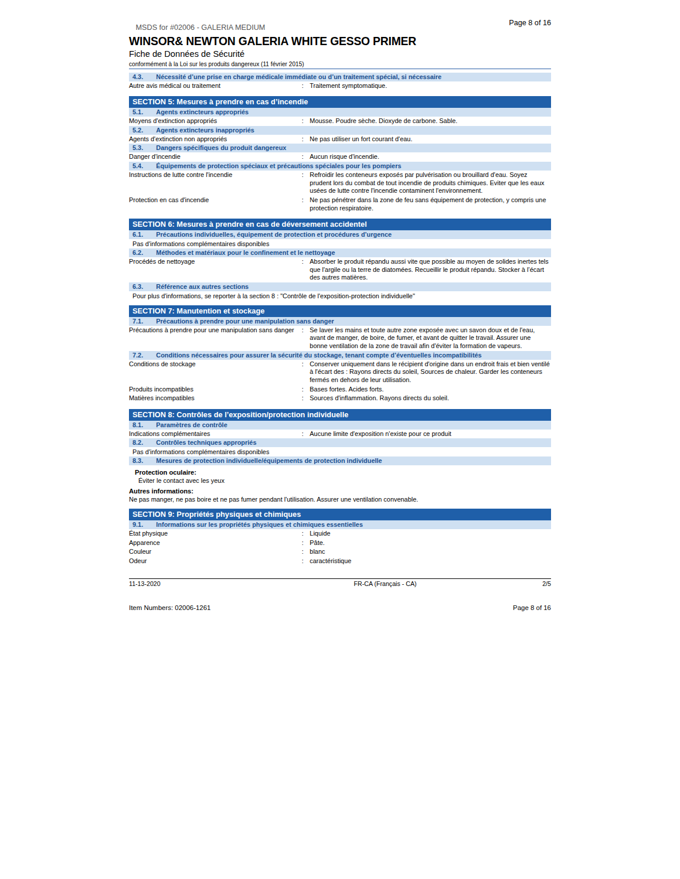MSDS for #02006 - GALERIA MEDIUM
Page 8 of 16
WINSOR& NEWTON GALERIA WHITE GESSO PRIMER
Fiche de Données de Sécurité
conformément à la Loi sur les produits dangereux (11 février 2015)
4.3. Nécessité d’une prise en charge médicale immédiate ou d’un traitement spécial, si nécessaire
| Autre avis médical ou traitement | : | Traitement symptomatique. |
SECTION 5: Mesures à prendre en cas d’incendie
5.1. Agents extincteurs appropriés
| Moyens d'extinction appropriés | : | Mousse. Poudre sèche. Dioxyde de carbone. Sable. |
5.2. Agents extincteurs inappropriés
| Agents d'extinction non appropriés | : | Ne pas utiliser un fort courant d'eau. |
5.3. Dangers spécifiques du produit dangereux
| Danger d'incendie | : | Aucun risque d'incendie. |
5.4. Équipements de protection spéciaux et précautions spéciales pour les pompiers
| Instructions de lutte contre l'incendie | : | Refroidir les conteneurs exposés par pulvérisation ou brouillard d'eau. Soyez prudent lors du combat de tout incendie de produits chimiques. Eviter que les eaux usées de lutte contre l'incendie contaminent l'environnement. |
| Protection en cas d'incendie | : | Ne pas pénétrer dans la zone de feu sans équipement de protection, y compris une protection respiratoire. |
SECTION 6: Mesures à prendre en cas de déversement accidentel
6.1. Précautions individuelles, équipement de protection et procédures d’urgence
Pas d'informations complémentaires disponibles
6.2. Méthodes et matériaux pour le confinement et le nettoyage
| Procédés de nettoyage | : | Absorber le produit répandu aussi vite que possible au moyen de solides inertes tels que l'argile ou la terre de diatomées. Recueillir le produit répandu. Stocker à l’écart des autres matières. |
6.3. Référence aux autres sections
Pour plus d'informations, se reporter à la section 8 : "Contrôle de l'exposition-protection individuelle"
SECTION 7: Manutention et stockage
7.1. Précautions à prendre pour une manipulation sans danger
| Précautions à prendre pour une manipulation sans danger | : | Se laver les mains et toute autre zone exposée avec un savon doux et de l'eau, avant de manger, de boire, de fumer, et avant de quitter le travail. Assurer une bonne ventilation de la zone de travail afin d'éviter la formation de vapeurs. |
7.2. Conditions nécessaires pour assurer la sécurité du stockage, tenant compte d’éventuelles incompatibilités
| Conditions de stockage | : | Conserver uniquement dans le récipient d'origine dans un endroit frais et bien ventilé à l'écart des : Rayons directs du soleil, Sources de chaleur. Garder les conteneurs fermés en dehors de leur utilisation. |
| Produits incompatibles | : | Bases fortes. Acides forts. |
| Matières incompatibles | : | Sources d'inflammation. Rayons directs du soleil. |
SECTION 8: Contrôles de l’exposition/protection individuelle
8.1. Paramètres de contrôle
| Indications complémentaires | : | Aucune limite d'exposition n'existe pour ce produit |
8.2. Contrôles techniques appropriés
Pas d'informations complémentaires disponibles
8.3. Mesures de protection individuelle/équipements de protection individuelle
Protection oculaire:
Éviter le contact avec les yeux
Autres informations:
Ne pas manger, ne pas boire et ne pas fumer pendant l'utilisation. Assurer une ventilation convenable.
SECTION 9: Propriétés physiques et chimiques
9.1. Informations sur les propriétés physiques et chimiques essentielles
| État physique | : | Liquide |
| Apparence | : | Pâte. |
| Couleur | : | blanc |
| Odeur | : | caractéristique |
11-13-2020
FR-CA (Français - CA)
2/5
Item Numbers: 02006-1261
Page 8 of 16